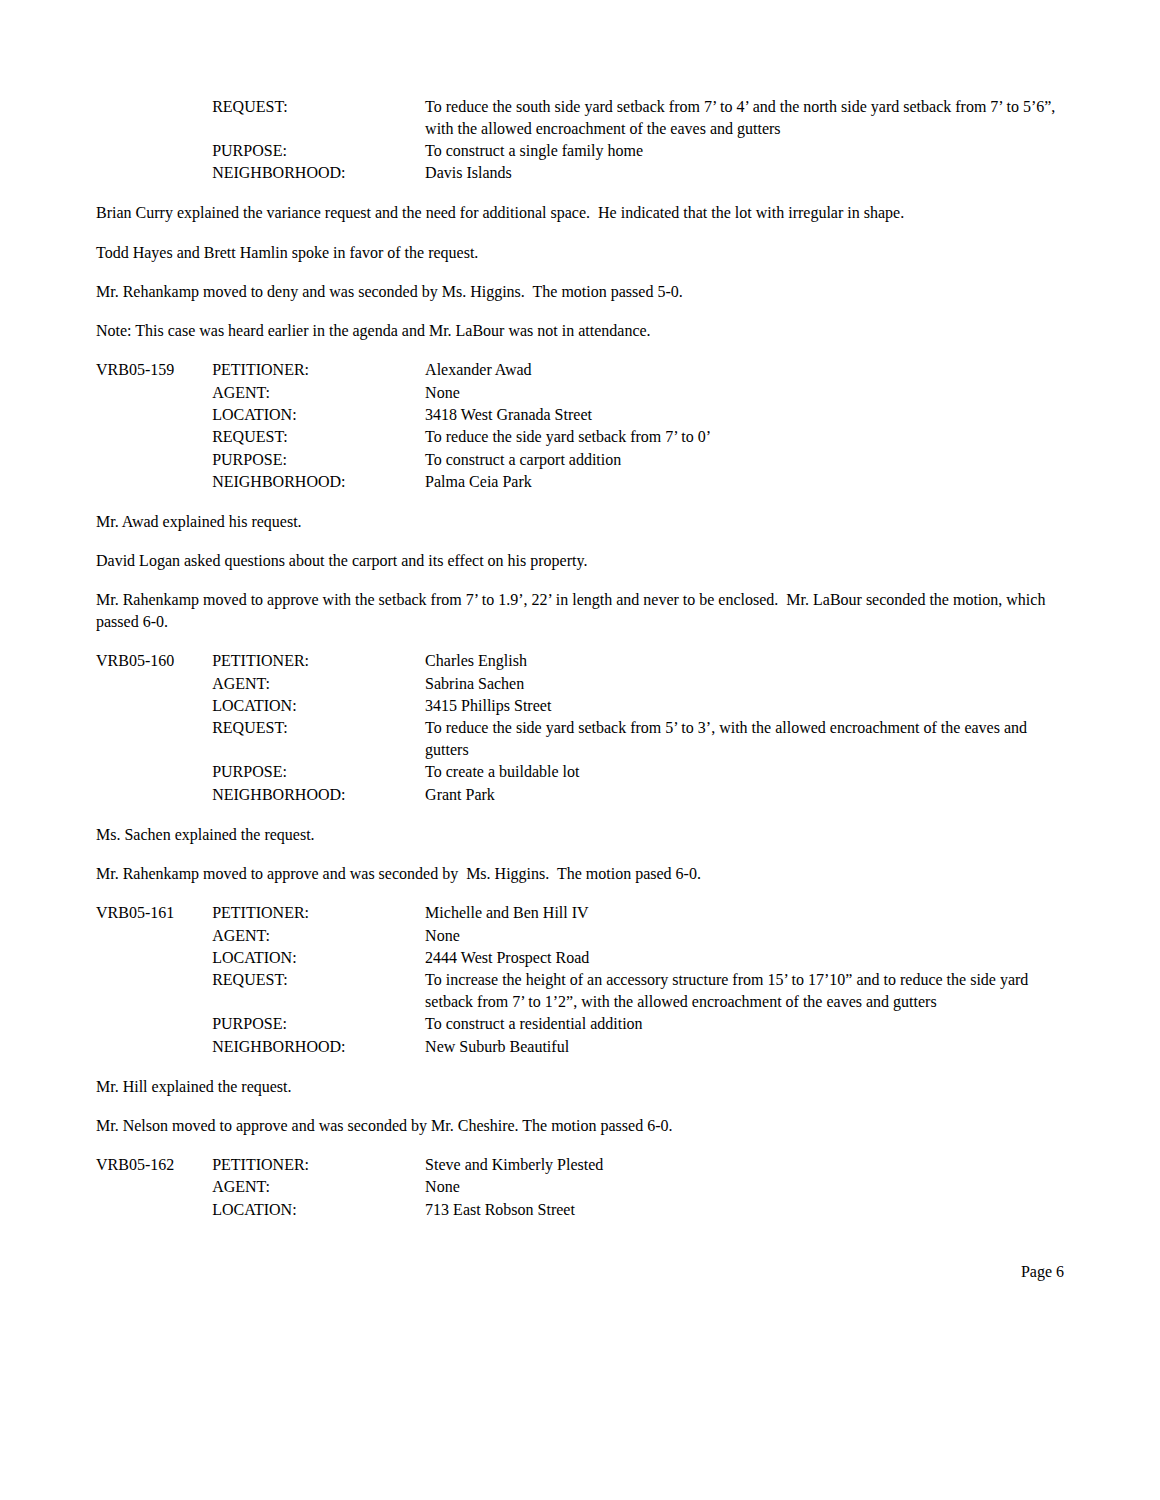| | REQUEST: | To reduce the south side yard setback from 7’ to 4’ and the north side yard setback from 7’ to 5’6”, with the allowed encroachment of the eaves and gutters |
| | PURPOSE: | To construct a single family home |
| | NEIGHBORHOOD: | Davis Islands |
Brian Curry explained the variance request and the need for additional space. He indicated that the lot with irregular in shape.
Todd Hayes and Brett Hamlin spoke in favor of the request.
Mr. Rehankamp moved to deny and was seconded by Ms. Higgins. The motion passed 5-0.
Note: This case was heard earlier in the agenda and Mr. LaBour was not in attendance.
| VRB05-159 | PETITIONER: | Alexander Awad |
| | AGENT: | None |
| | LOCATION: | 3418 West Granada Street |
| | REQUEST: | To reduce the side yard setback from 7’ to 0’ |
| | PURPOSE: | To construct a carport addition |
| | NEIGHBORHOOD: | Palma Ceia Park |
Mr. Awad explained his request.
David Logan asked questions about the carport and its effect on his property.
Mr. Rahenkamp moved to approve with the setback from 7’ to 1.9’, 22’ in length and never to be enclosed. Mr. LaBour seconded the motion, which passed 6-0.
| VRB05-160 | PETITIONER: | Charles English |
| | AGENT: | Sabrina Sachen |
| | LOCATION: | 3415 Phillips Street |
| | REQUEST: | To reduce the side yard setback from 5’ to 3’, with the allowed encroachment of the eaves and gutters |
| | PURPOSE: | To create a buildable lot |
| | NEIGHBORHOOD: | Grant Park |
Ms. Sachen explained the request.
Mr. Rahenkamp moved to approve and was seconded by Ms. Higgins. The motion pased 6-0.
| VRB05-161 | PETITIONER: | Michelle and Ben Hill IV |
| | AGENT: | None |
| | LOCATION: | 2444 West Prospect Road |
| | REQUEST: | To increase the height of an accessory structure from 15’ to 17’10” and to reduce the side yard setback from 7’ to 1’2”, with the allowed encroachment of the eaves and gutters |
| | PURPOSE: | To construct a residential addition |
| | NEIGHBORHOOD: | New Suburb Beautiful |
Mr. Hill explained the request.
Mr. Nelson moved to approve and was seconded by Mr. Cheshire. The motion passed 6-0.
| VRB05-162 | PETITIONER: | Steve and Kimberly Plested |
| | AGENT: | None |
| | LOCATION: | 713 East Robson Street |
Page 6